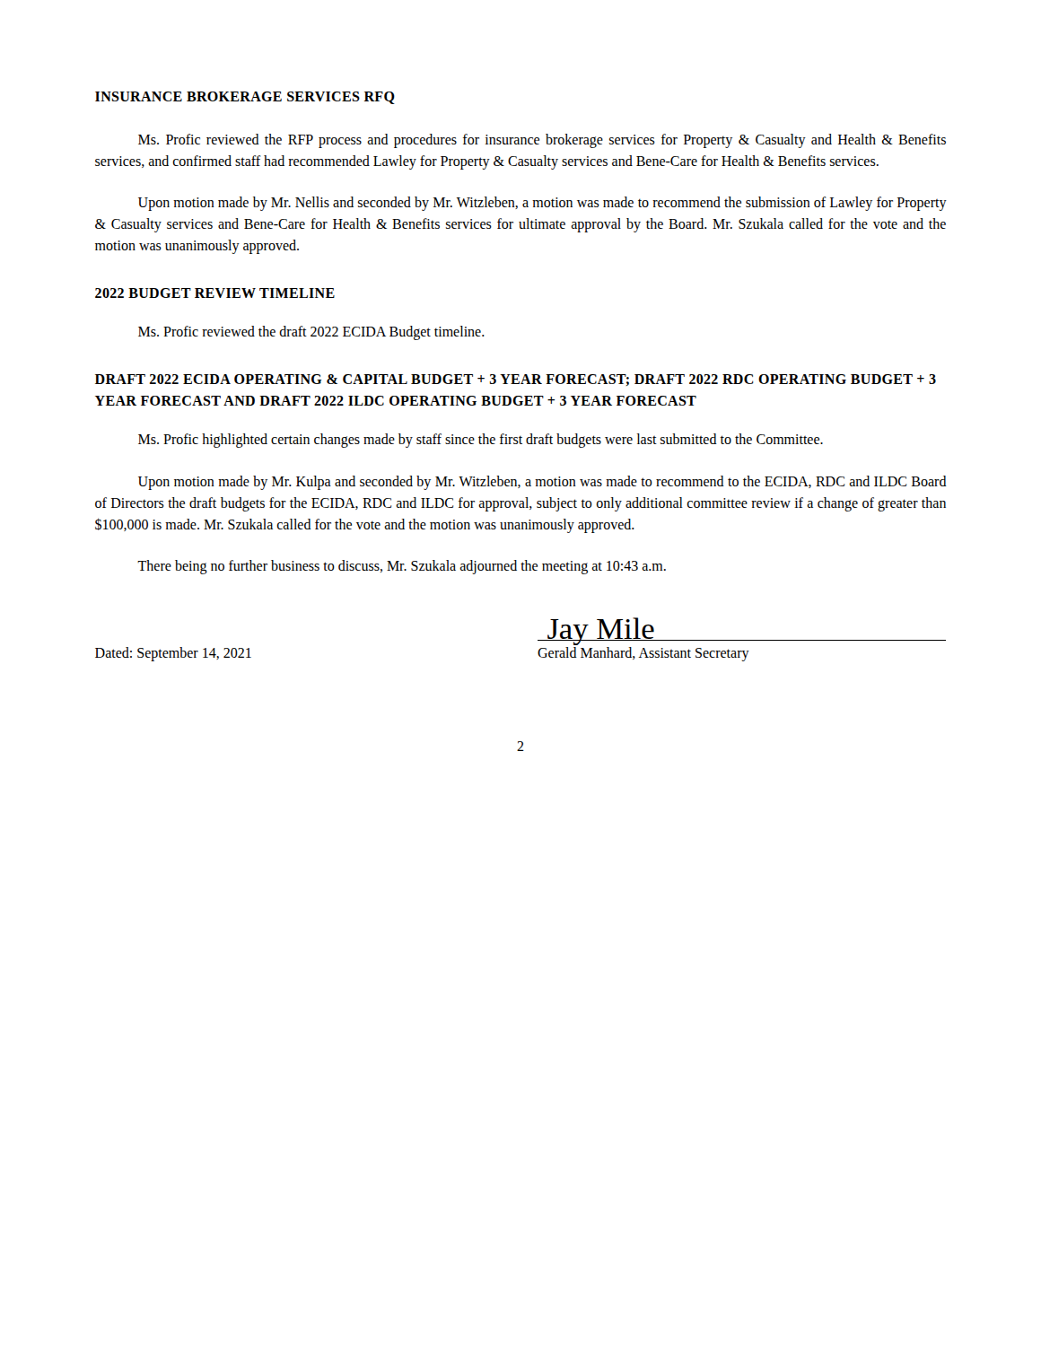INSURANCE BROKERAGE SERVICES RFQ
Ms. Profic reviewed the RFP process and procedures for insurance brokerage services for Property & Casualty and Health & Benefits services, and confirmed staff had recommended Lawley for Property & Casualty services and Bene-Care for Health & Benefits services.
Upon motion made by Mr. Nellis and seconded by Mr. Witzleben, a motion was made to recommend the submission of Lawley for Property & Casualty services and Bene-Care for Health & Benefits services for ultimate approval by the Board. Mr. Szukala called for the vote and the motion was unanimously approved.
2022 BUDGET REVIEW TIMELINE
Ms. Profic reviewed the draft 2022 ECIDA Budget timeline.
DRAFT 2022 ECIDA OPERATING & CAPITAL BUDGET + 3 YEAR FORECAST; DRAFT 2022 RDC OPERATING BUDGET + 3 YEAR FORECAST AND DRAFT 2022 ILDC OPERATING BUDGET + 3 YEAR FORECAST
Ms. Profic highlighted certain changes made by staff since the first draft budgets were last submitted to the Committee.
Upon motion made by Mr. Kulpa and seconded by Mr. Witzleben, a motion was made to recommend to the ECIDA, RDC and ILDC Board of Directors the draft budgets for the ECIDA, RDC and ILDC for approval, subject to only additional committee review if a change of greater than $100,000 is made. Mr. Szukala called for the vote and the motion was unanimously approved.
There being no further business to discuss, Mr. Szukala adjourned the meeting at 10:43 a.m.
Dated: September 14, 2021
Jay Mile
Gerald Manhard, Assistant Secretary
2